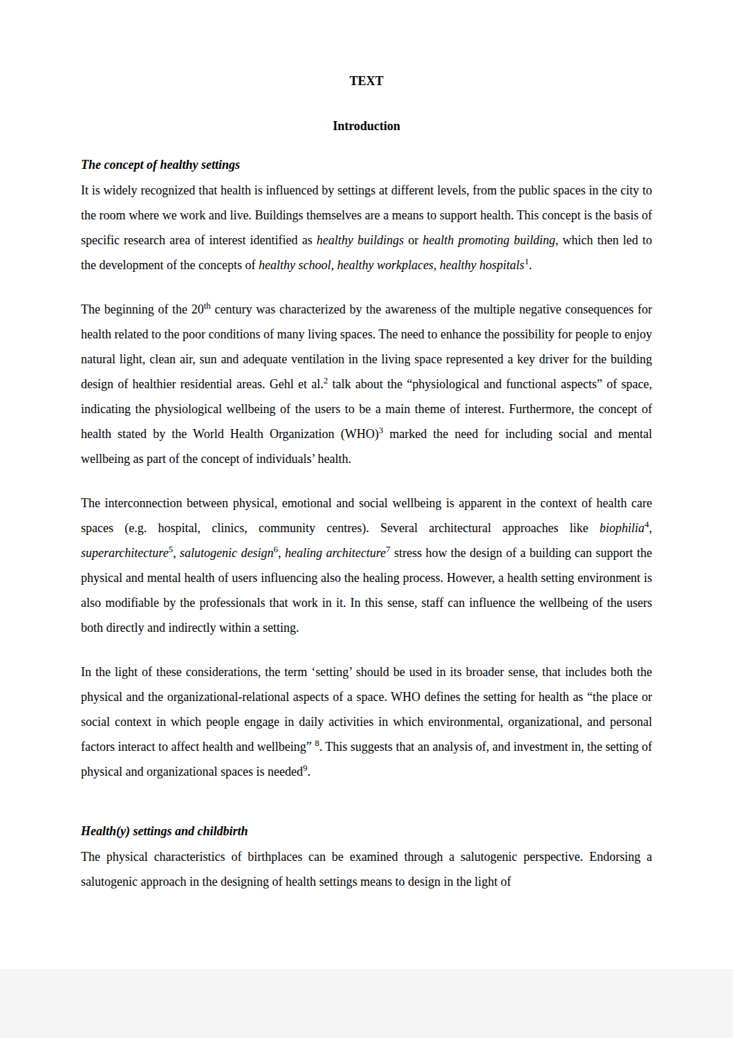TEXT
Introduction
The concept of healthy settings
It is widely recognized that health is influenced by settings at different levels, from the public spaces in the city to the room where we work and live. Buildings themselves are a means to support health. This concept is the basis of specific research area of interest identified as healthy buildings or health promoting building, which then led to the development of the concepts of healthy school, healthy workplaces, healthy hospitals1.
The beginning of the 20th century was characterized by the awareness of the multiple negative consequences for health related to the poor conditions of many living spaces. The need to enhance the possibility for people to enjoy natural light, clean air, sun and adequate ventilation in the living space represented a key driver for the building design of healthier residential areas. Gehl et al.2 talk about the “physiological and functional aspects” of space, indicating the physiological wellbeing of the users to be a main theme of interest. Furthermore, the concept of health stated by the World Health Organization (WHO)3 marked the need for including social and mental wellbeing as part of the concept of individuals’ health.
The interconnection between physical, emotional and social wellbeing is apparent in the context of health care spaces (e.g. hospital, clinics, community centres). Several architectural approaches like biophilia4, superarchitecture5, salutogenic design6, healing architecture7 stress how the design of a building can support the physical and mental health of users influencing also the healing process. However, a health setting environment is also modifiable by the professionals that work in it. In this sense, staff can influence the wellbeing of the users both directly and indirectly within a setting.
In the light of these considerations, the term ‘setting’ should be used in its broader sense, that includes both the physical and the organizational-relational aspects of a space. WHO defines the setting for health as “the place or social context in which people engage in daily activities in which environmental, organizational, and personal factors interact to affect health and wellbeing” 8. This suggests that an analysis of, and investment in, the setting of physical and organizational spaces is needed9.
Health(y) settings and childbirth
The physical characteristics of birthplaces can be examined through a salutogenic perspective. Endorsing a salutogenic approach in the designing of health settings means to design in the light of